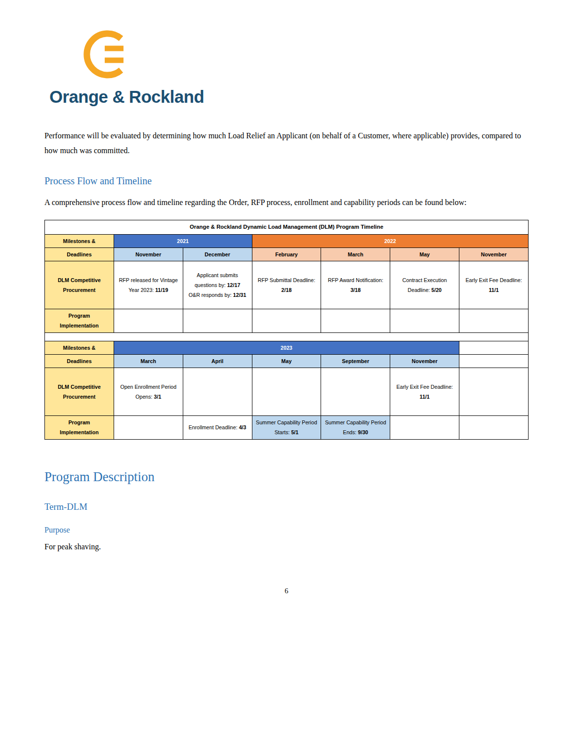Orange & Rockland
Performance will be evaluated by determining how much Load Relief an Applicant (on behalf of a Customer, where applicable) provides, compared to how much was committed.
Process Flow and Timeline
A comprehensive process flow and timeline regarding the Order, RFP process, enrollment and capability periods can be found below:
| Orange & Rockland Dynamic Load Management (DLM) Program Timeline |
| Milestones & | 2021 | 2022 |
| Deadlines | November | December | February | March | May | November |
| DLM Competitive Procurement | RFP released for Vintage Year 2023: 11/19 | Applicant submits questions by: 12/17 O&R responds by: 12/31 | RFP Submittal Deadline: 2/18 | RFP Award Notification: 3/18 | Contract Execution Deadline: 5/20 | Early Exit Fee Deadline: 11/1 |
| Program Implementation | | | | | | |
| Milestones & | 2023 | |
| Deadlines | March | April | May | September | November | |
| DLM Competitive Procurement | Open Enrollment Period Opens: 3/1 | | | | Early Exit Fee Deadline: 11/1 | |
| Program Implementation | | Enrollment Deadline: 4/3 | Summer Capability Period Starts: 5/1 | Summer Capability Period Ends: 9/30 | | |
Program Description
Term-DLM
Purpose
For peak shaving.
6